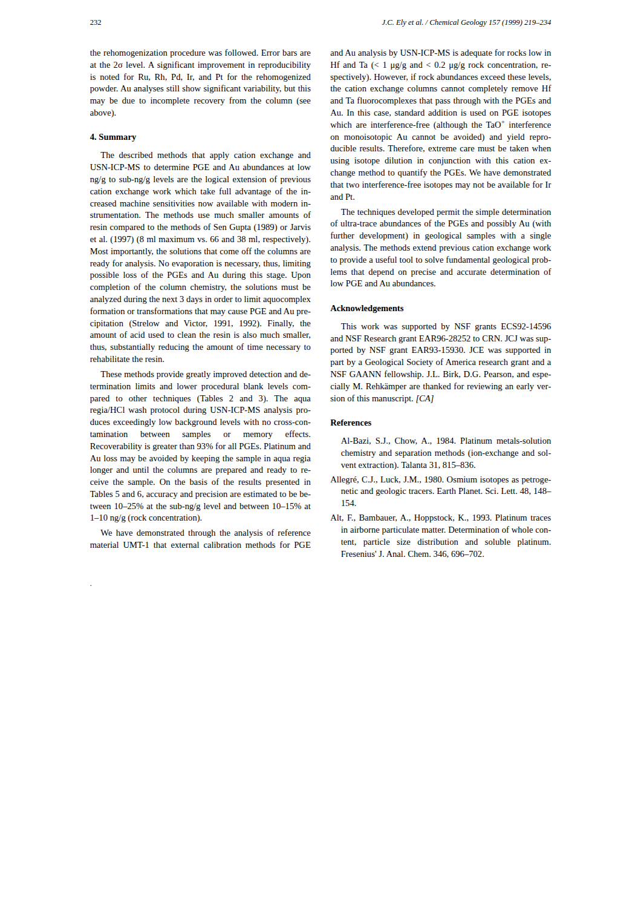232 J.C. Ely et al. / Chemical Geology 157 (1999) 219–234
the rehomogenization procedure was followed. Error bars are at the 2σ level. A significant improvement in reproducibility is noted for Ru, Rh, Pd, Ir, and Pt for the rehomogenized powder. Au analyses still show significant variability, but this may be due to incomplete recovery from the column (see above).
4. Summary
The described methods that apply cation exchange and USN-ICP-MS to determine PGE and Au abundances at low ng/g to sub-ng/g levels are the logical extension of previous cation exchange work which take full advantage of the increased machine sensitivities now available with modern instrumentation. The methods use much smaller amounts of resin compared to the methods of Sen Gupta (1989) or Jarvis et al. (1997) (8 ml maximum vs. 66 and 38 ml, respectively). Most importantly, the solutions that come off the columns are ready for analysis. No evaporation is necessary, thus, limiting possible loss of the PGEs and Au during this stage. Upon completion of the column chemistry, the solutions must be analyzed during the next 3 days in order to limit aquocomplex formation or transformations that may cause PGE and Au precipitation (Strelow and Victor, 1991, 1992). Finally, the amount of acid used to clean the resin is also much smaller, thus, substantially reducing the amount of time necessary to rehabilitate the resin.
These methods provide greatly improved detection and determination limits and lower procedural blank levels compared to other techniques (Tables 2 and 3). The aqua regia/HCl wash protocol during USN-ICP-MS analysis produces exceedingly low background levels with no cross-contamination between samples or memory effects. Recoverability is greater than 93% for all PGEs. Platinum and Au loss may be avoided by keeping the sample in aqua regia longer and until the columns are prepared and ready to receive the sample. On the basis of the results presented in Tables 5 and 6, accuracy and precision are estimated to be between 10–25% at the sub-ng/g level and between 10–15% at 1–10 ng/g (rock concentration).
We have demonstrated through the analysis of reference material UMT-1 that external calibration methods for PGE and Au analysis by USN-ICP-MS is adequate for rocks low in Hf and Ta (< 1 μg/g and < 0.2 μg/g rock concentration, respectively). However, if rock abundances exceed these levels, the cation exchange columns cannot completely remove Hf and Ta fluorocomplexes that pass through with the PGEs and Au. In this case, standard addition is used on PGE isotopes which are interference-free (although the TaO+ interference on monoisotopic Au cannot be avoided) and yield reproducible results. Therefore, extreme care must be taken when using isotope dilution in conjunction with this cation exchange method to quantify the PGEs. We have demonstrated that two interference-free isotopes may not be available for Ir and Pt.
The techniques developed permit the simple determination of ultra-trace abundances of the PGEs and possibly Au (with further development) in geological samples with a single analysis. The methods extend previous cation exchange work to provide a useful tool to solve fundamental geological problems that depend on precise and accurate determination of low PGE and Au abundances.
Acknowledgements
This work was supported by NSF grants ECS92-14596 and NSF Research grant EAR96-28252 to CRN. JCJ was supported by NSF grant EAR93-15930. JCE was supported in part by a Geological Society of America research grant and a NSF GAANN fellowship. J.L. Birk, D.G. Pearson, and especially M. Rehkämper are thanked for reviewing an early version of this manuscript. [CA]
References
Al-Bazi, S.J., Chow, A., 1984. Platinum metals-solution chemistry and separation methods (ion-exchange and solvent extraction). Talanta 31, 815–836.
Allegré, C.J., Luck, J.M., 1980. Osmium isotopes as petrogenetic and geologic tracers. Earth Planet. Sci. Lett. 48, 148–154.
Alt, F., Bambauer, A., Hoppstock, K., 1993. Platinum traces in airborne particulate matter. Determination of whole content, particle size distribution and soluble platinum. Fresenius' J. Anal. Chem. 346, 696–702.
.